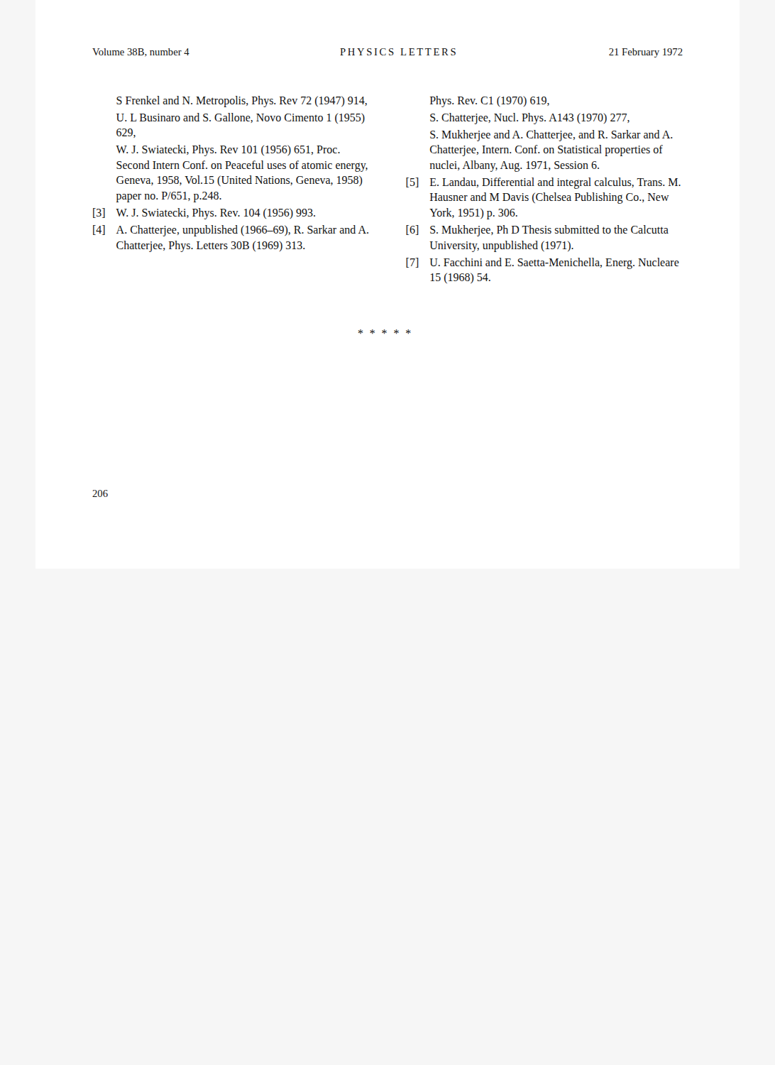Volume 38B, number 4 Physics Letters 21 February 1972
S Frenkel and N. Metropolis, Phys. Rev 72 (1947) 914,
U. L Businaro and S. Gallone, Novo Cimento 1 (1955) 629,
W. J. Swiatecki, Phys. Rev 101 (1956) 651, Proc. Second Intern Conf. on Peaceful uses of atomic energy, Geneva, 1958, Vol.15 (United Nations, Geneva, 1958) paper no. P/651, p.248.
[3] W. J. Swiatecki, Phys. Rev. 104 (1956) 993.
[4] A. Chatterjee, unpublished (1966–69), R. Sarkar and A. Chatterjee, Phys. Letters 30B (1969) 313.
Phys. Rev. C1 (1970) 619,
S. Chatterjee, Nucl. Phys. A143 (1970) 277,
S. Mukherjee and A. Chatterjee, and R. Sarkar and A. Chatterjee, Intern. Conf. on Statistical properties of nuclei, Albany, Aug. 1971, Session 6.
[5] E. Landau, Differential and integral calculus, Trans. M. Hausner and M Davis (Chelsea Publishing Co., New York, 1951) p. 306.
[6] S. Mukherjee, Ph D Thesis submitted to the Calcutta University, unpublished (1971).
[7] U. Facchini and E. Saetta-Menichella, Energ. Nucleare 15 (1968) 54.
*****
206